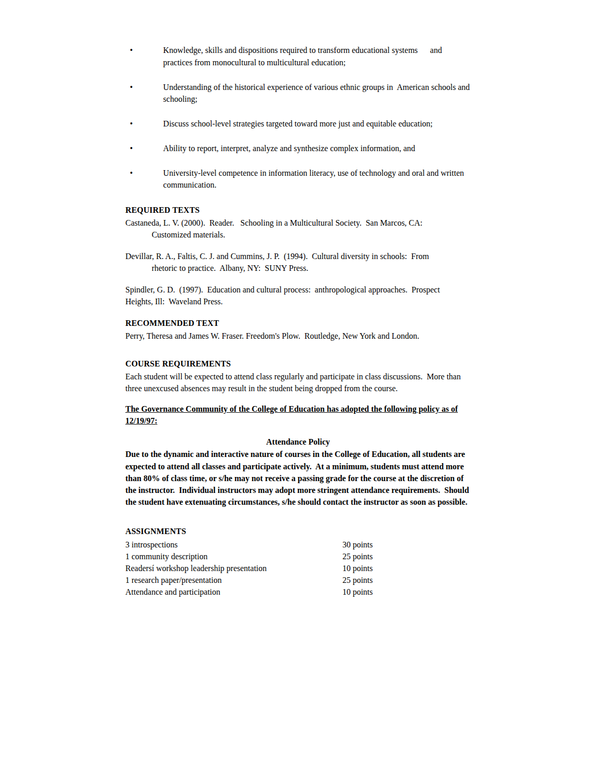Knowledge, skills and dispositions required to transform educational systems and practices from monocultural to multicultural education;
Understanding of the historical experience of various ethnic groups in American schools and schooling;
Discuss school-level strategies targeted toward more just and equitable education;
Ability to report, interpret, analyze and synthesize complex information, and
University-level competence in information literacy, use of technology and oral and written communication.
REQUIRED TEXTS
Castaneda, L. V. (2000). Reader. Schooling in a Multicultural Society. San Marcos, CA: Customized materials.
Devillar, R. A., Faltis, C. J. and Cummins, J. P. (1994). Cultural diversity in schools: From rhetoric to practice. Albany, NY: SUNY Press.
Spindler, G. D. (1997). Education and cultural process: anthropological approaches. Prospect
Heights, Ill: Waveland Press.
RECOMMENDED TEXT
Perry, Theresa and James W. Fraser. Freedom's Plow. Routledge, New York and London.
COURSE REQUIREMENTS
Each student will be expected to attend class regularly and participate in class discussions. More than three unexcused absences may result in the student being dropped from the course.
The Governance Community of the College of Education has adopted the following policy as of 12/19/97:
Attendance Policy
Due to the dynamic and interactive nature of courses in the College of Education, all students are expected to attend all classes and participate actively. At a minimum, students must attend more than 80% of class time, or s/he may not receive a passing grade for the course at the discretion of the instructor. Individual instructors may adopt more stringent attendance requirements. Should the student have extenuating circumstances, s/he should contact the instructor as soon as possible.
ASSIGNMENTS
| 3 introspections | 30 points |
| 1 community description | 25 points |
| Readersí workshop leadership presentation | 10 points |
| 1 research paper/presentation | 25 points |
| Attendance and participation | 10 points |